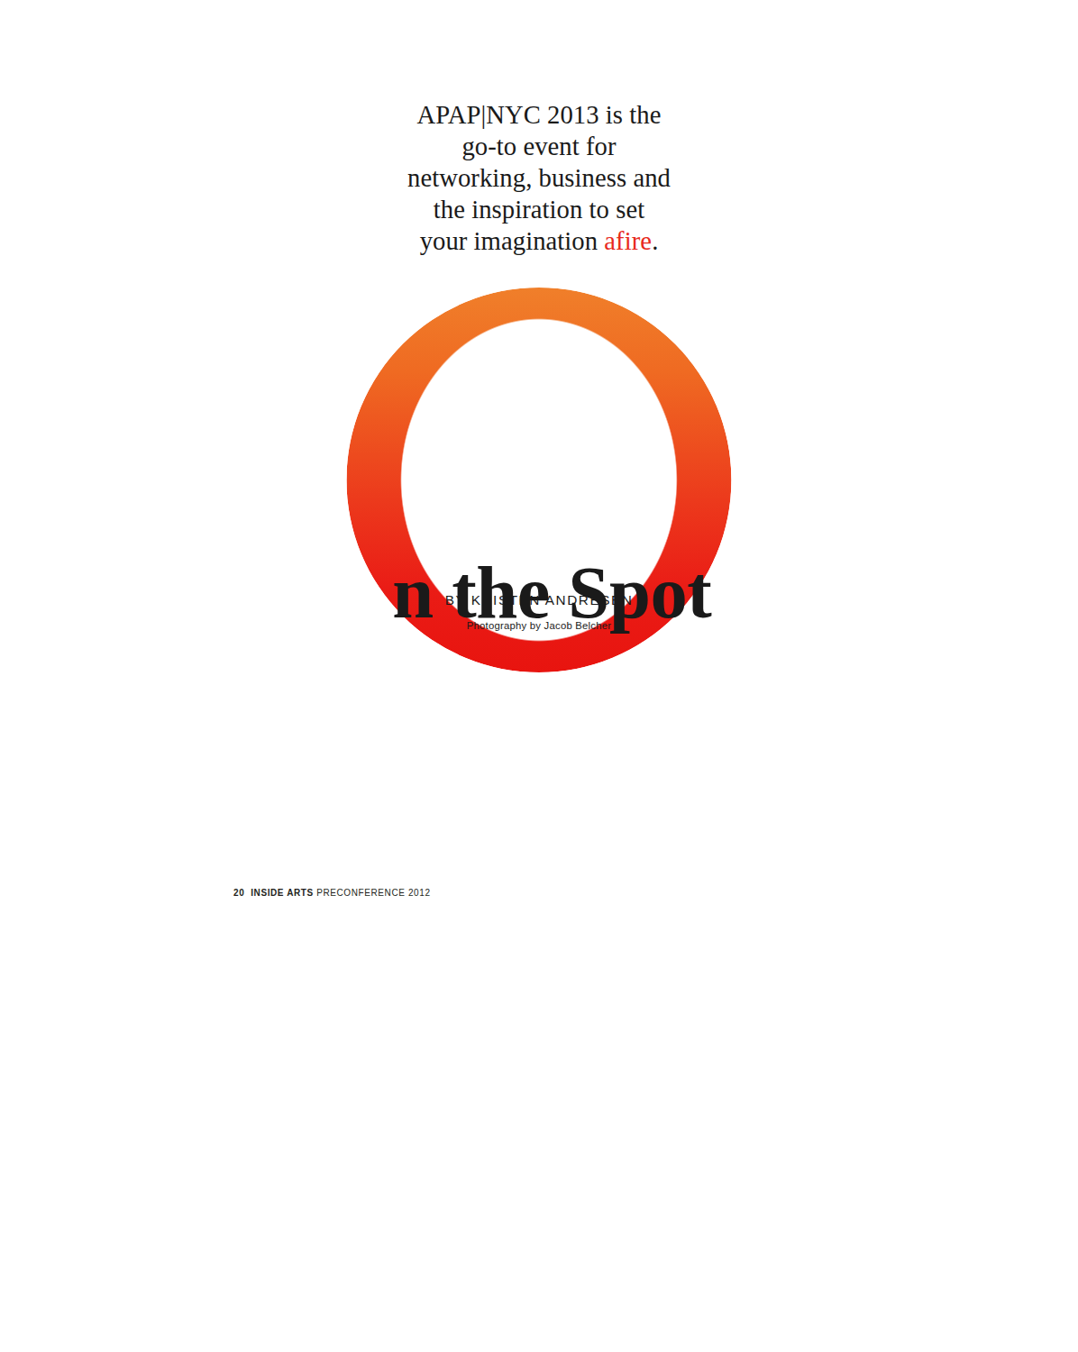APAP|NYC 2013 is the go-to event for networking, business and the inspiration to set your imagination afire.
n the Spot
By Kristen Andresen
Photography by Jacob Belcher
20 INSIDE ARTS PRECONFERENCE 2012